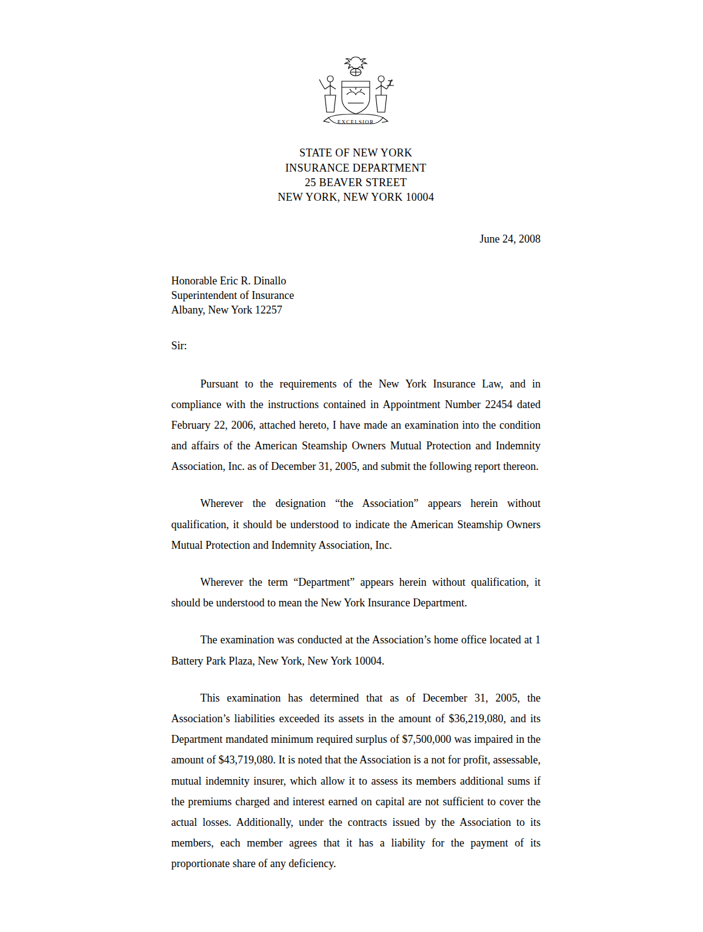EXCELSIOR
STATE OF NEW YORK
INSURANCE DEPARTMENT
25 BEAVER STREET
NEW YORK, NEW YORK 10004
June 24, 2008
Honorable Eric R. Dinallo
Superintendent of Insurance
Albany, New York 12257
Sir:
Pursuant to the requirements of the New York Insurance Law, and in compliance with the instructions contained in Appointment Number 22454 dated February 22, 2006, attached hereto, I have made an examination into the condition and affairs of the American Steamship Owners Mutual Protection and Indemnity Association, Inc. as of December 31, 2005, and submit the following report thereon.
Wherever the designation “the Association” appears herein without qualification, it should be understood to indicate the American Steamship Owners Mutual Protection and Indemnity Association, Inc.
Wherever the term “Department” appears herein without qualification, it should be understood to mean the New York Insurance Department.
The examination was conducted at the Association’s home office located at 1 Battery Park Plaza, New York, New York 10004.
This examination has determined that as of December 31, 2005, the Association’s liabilities exceeded its assets in the amount of $36,219,080, and its Department mandated minimum required surplus of $7,500,000 was impaired in the amount of $43,719,080. It is noted that the Association is a not for profit, assessable, mutual indemnity insurer, which allow it to assess its members additional sums if the premiums charged and interest earned on capital are not sufficient to cover the actual losses. Additionally, under the contracts issued by the Association to its members, each member agrees that it has a liability for the payment of its proportionate share of any deficiency.